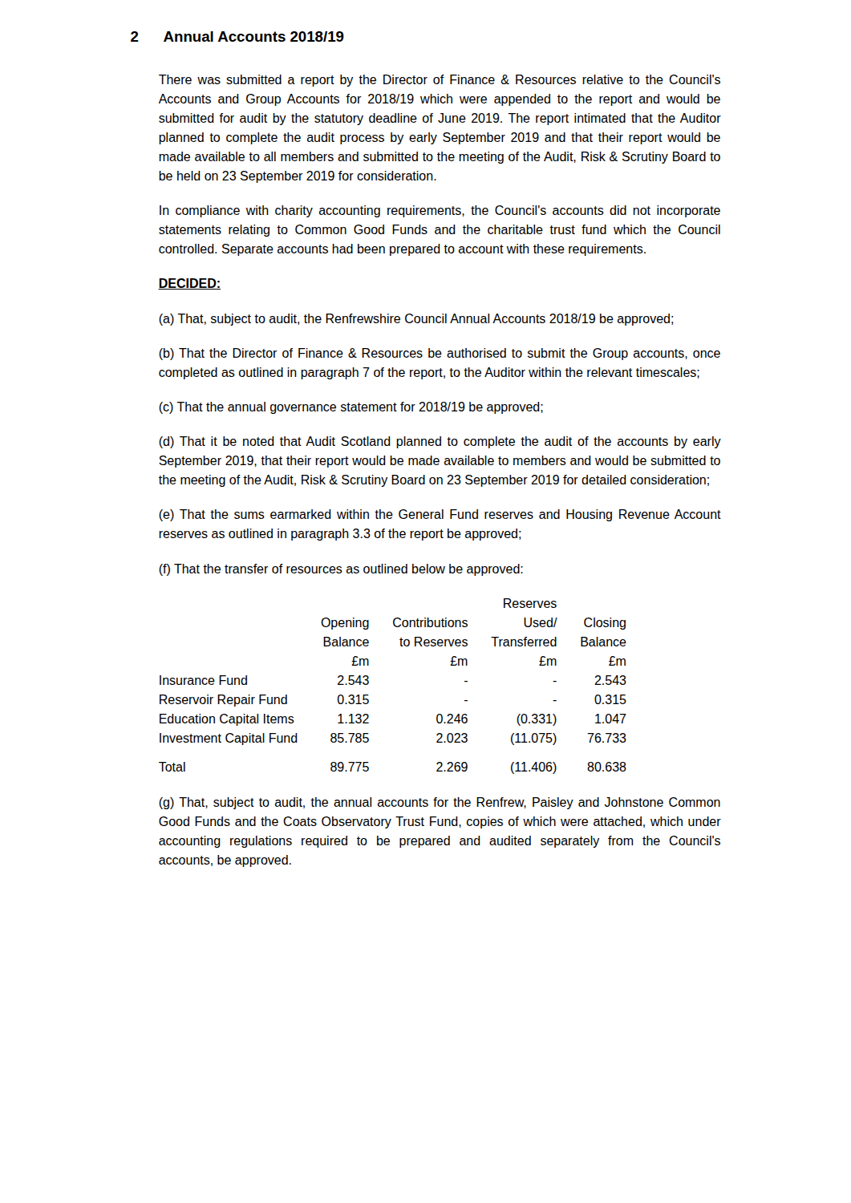2 Annual Accounts 2018/19
There was submitted a report by the Director of Finance & Resources relative to the Council's Accounts and Group Accounts for 2018/19 which were appended to the report and would be submitted for audit by the statutory deadline of June 2019. The report intimated that the Auditor planned to complete the audit process by early September 2019 and that their report would be made available to all members and submitted to the meeting of the Audit, Risk & Scrutiny Board to be held on 23 September 2019 for consideration.
In compliance with charity accounting requirements, the Council's accounts did not incorporate statements relating to Common Good Funds and the charitable trust fund which the Council controlled. Separate accounts had been prepared to account with these requirements.
DECIDED:
(a) That, subject to audit, the Renfrewshire Council Annual Accounts 2018/19 be approved;
(b) That the Director of Finance & Resources be authorised to submit the Group accounts, once completed as outlined in paragraph 7 of the report, to the Auditor within the relevant timescales;
(c) That the annual governance statement for 2018/19 be approved;
(d) That it be noted that Audit Scotland planned to complete the audit of the accounts by early September 2019, that their report would be made available to members and would be submitted to the meeting of the Audit, Risk & Scrutiny Board on 23 September 2019 for detailed consideration;
(e) That the sums earmarked within the General Fund reserves and Housing Revenue Account reserves as outlined in paragraph 3.3 of the report be approved;
(f) That the transfer of resources as outlined below be approved:
| | | | Reserves | |
| --- | --- | --- | --- | --- |
| | Opening | Contributions | Used/ | Closing |
| | Balance | to Reserves | Transferred | Balance |
| | £m | £m | £m | £m |
| Insurance Fund | 2.543 | - | - | 2.543 |
| Reservoir Repair Fund | 0.315 | - | - | 0.315 |
| Education Capital Items | 1.132 | 0.246 | (0.331) | 1.047 |
| Investment Capital Fund | 85.785 | 2.023 | (11.075) | 76.733 |
| Total | 89.775 | 2.269 | (11.406) | 80.638 |
(g) That, subject to audit, the annual accounts for the Renfrew, Paisley and Johnstone Common Good Funds and the Coats Observatory Trust Fund, copies of which were attached, which under accounting regulations required to be prepared and audited separately from the Council's accounts, be approved.